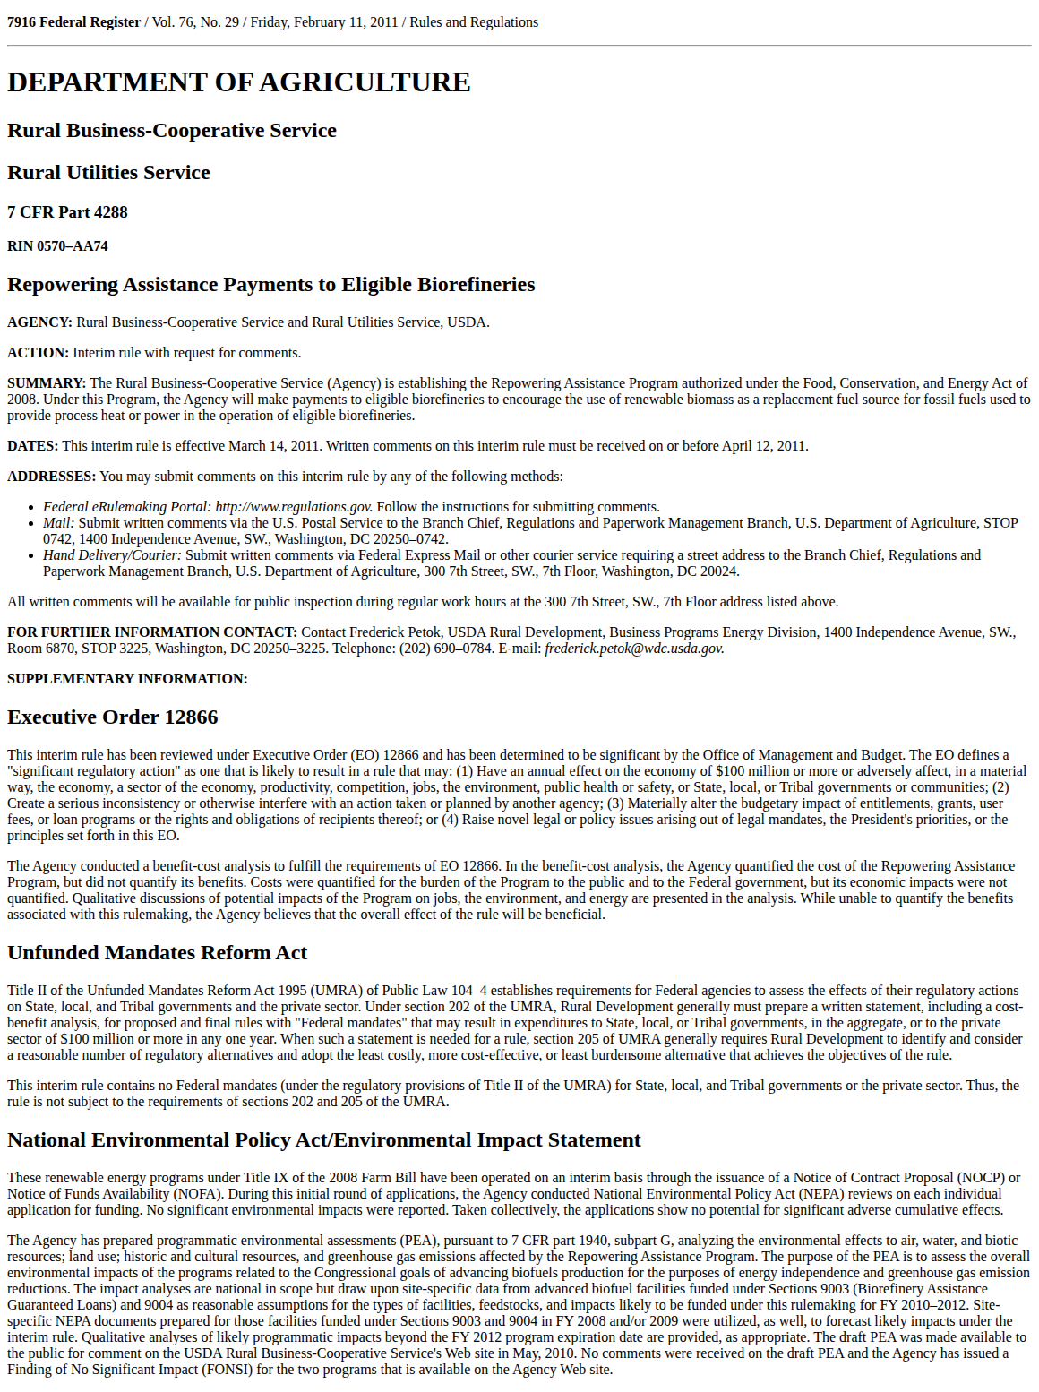7916 Federal Register / Vol. 76, No. 29 / Friday, February 11, 2011 / Rules and Regulations
DEPARTMENT OF AGRICULTURE
Rural Business-Cooperative Service
Rural Utilities Service
7 CFR Part 4288
RIN 0570–AA74
Repowering Assistance Payments to Eligible Biorefineries
AGENCY: Rural Business-Cooperative Service and Rural Utilities Service, USDA.
ACTION: Interim rule with request for comments.
SUMMARY: The Rural Business-Cooperative Service (Agency) is establishing the Repowering Assistance Program authorized under the Food, Conservation, and Energy Act of 2008. Under this Program, the Agency will make payments to eligible biorefineries to encourage the use of renewable biomass as a replacement fuel source for fossil fuels used to provide process heat or power in the operation of eligible biorefineries.
DATES: This interim rule is effective March 14, 2011. Written comments on this interim rule must be received on or before April 12, 2011.
ADDRESSES: You may submit comments on this interim rule by any of the following methods:
Federal eRulemaking Portal: http://www.regulations.gov. Follow the instructions for submitting comments.
Mail: Submit written comments via the U.S. Postal Service to the Branch Chief, Regulations and Paperwork Management Branch, U.S. Department of Agriculture, STOP 0742, 1400 Independence Avenue, SW., Washington, DC 20250–0742.
Hand Delivery/Courier: Submit written comments via Federal Express Mail or other courier service requiring a street address to the Branch Chief, Regulations and Paperwork Management Branch, U.S. Department of Agriculture, 300 7th Street, SW., 7th Floor, Washington, DC 20024.
All written comments will be available for public inspection during regular work hours at the 300 7th Street, SW., 7th Floor address listed above.
FOR FURTHER INFORMATION CONTACT: Contact Frederick Petok, USDA Rural Development, Business Programs Energy Division, 1400 Independence Avenue, SW., Room 6870, STOP 3225, Washington, DC 20250–3225. Telephone: (202) 690–0784. E-mail: frederick.petok@wdc.usda.gov.
SUPPLEMENTARY INFORMATION:
Executive Order 12866
This interim rule has been reviewed under Executive Order (EO) 12866 and has been determined to be significant by the Office of Management and Budget. The EO defines a "significant regulatory action" as one that is likely to result in a rule that may: (1) Have an annual effect on the economy of $100 million or more or adversely affect, in a material way, the economy, a sector of the economy, productivity, competition, jobs, the environment, public health or safety, or State, local, or Tribal governments or communities; (2) Create a serious inconsistency or otherwise interfere with an action taken or planned by another agency; (3) Materially alter the budgetary impact of entitlements, grants, user fees, or loan programs or the rights and obligations of recipients thereof; or (4) Raise novel legal or policy issues arising out of legal mandates, the President's priorities, or the principles set forth in this EO.
The Agency conducted a benefit-cost analysis to fulfill the requirements of EO 12866. In the benefit-cost analysis, the Agency quantified the cost of the Repowering Assistance Program, but did not quantify its benefits. Costs were quantified for the burden of the Program to the public and to the Federal government, but its economic impacts were not quantified. Qualitative discussions of potential impacts of the Program on jobs, the environment, and energy are presented in the analysis. While unable to quantify the benefits associated with this rulemaking, the Agency believes that the overall effect of the rule will be beneficial.
Unfunded Mandates Reform Act
Title II of the Unfunded Mandates Reform Act 1995 (UMRA) of Public Law 104–4 establishes requirements for Federal agencies to assess the effects of their regulatory actions on State, local, and Tribal governments and the private sector. Under section 202 of the UMRA, Rural Development generally must prepare a written statement, including a cost-benefit analysis, for proposed and final rules with "Federal mandates" that may result in expenditures to State, local, or Tribal governments, in the aggregate, or to the private sector of $100 million or more in any one year. When such a statement is needed for a rule, section 205 of UMRA generally requires Rural Development to identify and consider a reasonable number of regulatory alternatives and adopt the least costly, more cost-effective, or least burdensome alternative that achieves the objectives of the rule.
This interim rule contains no Federal mandates (under the regulatory provisions of Title II of the UMRA) for State, local, and Tribal governments or the private sector. Thus, the rule is not subject to the requirements of sections 202 and 205 of the UMRA.
National Environmental Policy Act/Environmental Impact Statement
These renewable energy programs under Title IX of the 2008 Farm Bill have been operated on an interim basis through the issuance of a Notice of Contract Proposal (NOCP) or Notice of Funds Availability (NOFA). During this initial round of applications, the Agency conducted National Environmental Policy Act (NEPA) reviews on each individual application for funding. No significant environmental impacts were reported. Taken collectively, the applications show no potential for significant adverse cumulative effects.
The Agency has prepared programmatic environmental assessments (PEA), pursuant to 7 CFR part 1940, subpart G, analyzing the environmental effects to air, water, and biotic resources; land use; historic and cultural resources, and greenhouse gas emissions affected by the Repowering Assistance Program. The purpose of the PEA is to assess the overall environmental impacts of the programs related to the Congressional goals of advancing biofuels production for the purposes of energy independence and greenhouse gas emission reductions. The impact analyses are national in scope but draw upon site-specific data from advanced biofuel facilities funded under Sections 9003 (Biorefinery Assistance Guaranteed Loans) and 9004 as reasonable assumptions for the types of facilities, feedstocks, and impacts likely to be funded under this rulemaking for FY 2010–2012. Site-specific NEPA documents prepared for those facilities funded under Sections 9003 and 9004 in FY 2008 and/or 2009 were utilized, as well, to forecast likely impacts under the interim rule. Qualitative analyses of likely programmatic impacts beyond the FY 2012 program expiration date are provided, as appropriate. The draft PEA was made available to the public for comment on the USDA Rural Business-Cooperative Service's Web site in May, 2010. No comments were received on the draft PEA and the Agency has issued a Finding of No Significant Impact (FONSI) for the two programs that is available on the Agency Web site.